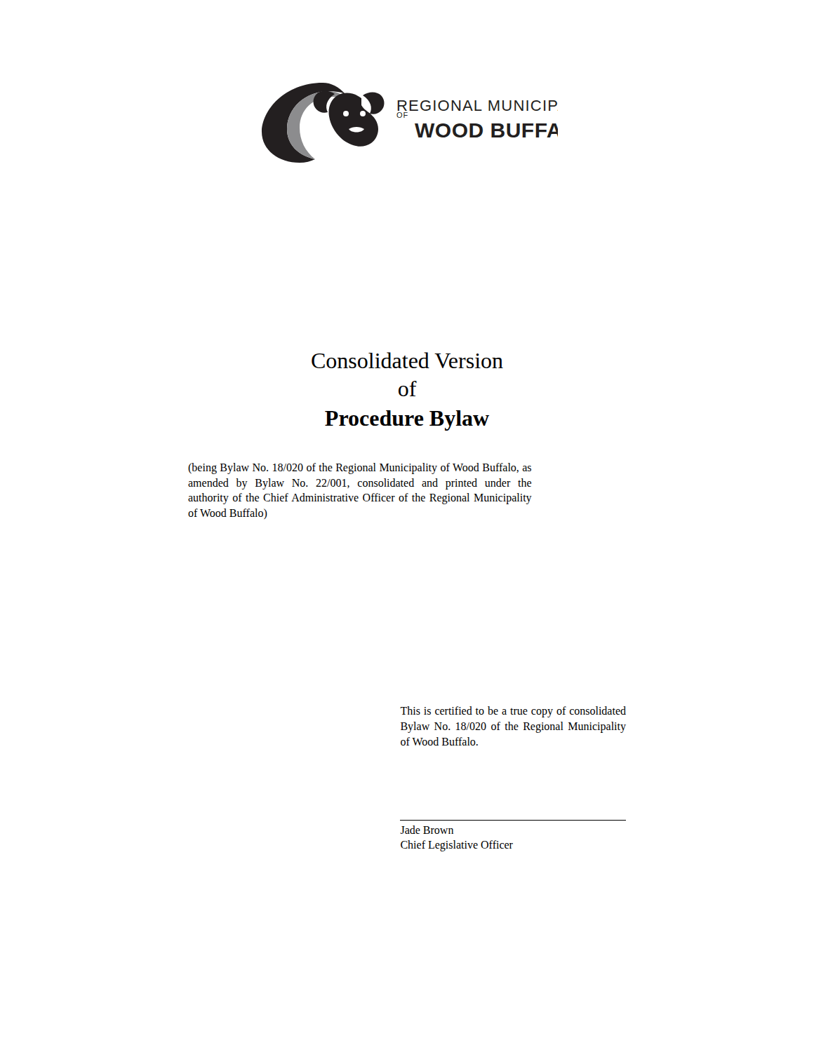REGIONAL MUNICIPALITY OF WOOD BUFFALO
Consolidated Version
of
Procedure Bylaw
(being Bylaw No. 18/020 of the Regional Municipality of Wood Buffalo, as amended by Bylaw No. 22/001, consolidated and printed under the authority of the Chief Administrative Officer of the Regional Municipality of Wood Buffalo)
This is certified to be a true copy of consolidated Bylaw No. 18/020 of the Regional Municipality of Wood Buffalo.
Jade Brown
Chief Legislative Officer